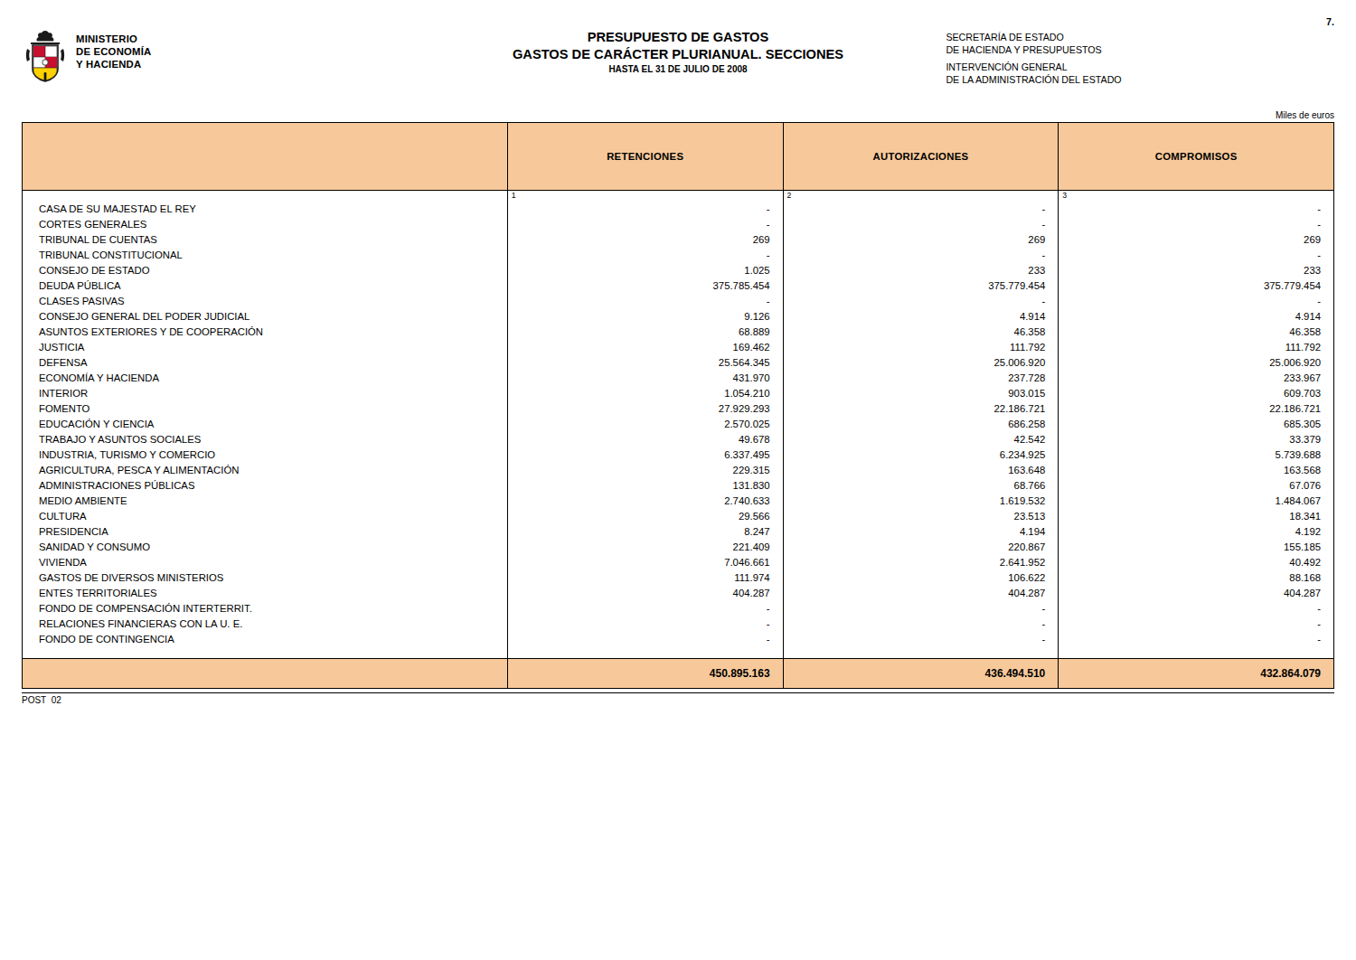7.
MINISTERIO
DE ECONOMÍA
Y HACIENDA
PRESUPUESTO DE GASTOS
GASTOS DE CARÁCTER PLURIANUAL. SECCIONES
HASTA EL 31 DE JULIO DE 2008
SECRETARÍA DE ESTADO
DE HACIENDA Y PRESUPUESTOS
INTERVENCIÓN GENERAL
DE LA ADMINISTRACIÓN DEL ESTADO
Miles de euros
| | RETENCIONES | AUTORIZACIONES | COMPROMISOS |
| --- | --- | --- | --- |
| | 1 | 2 | 3 |
| CASA DE SU MAJESTAD EL REY | - | - | - |
| CORTES GENERALES | - | - | - |
| TRIBUNAL DE CUENTAS | 269 | 269 | 269 |
| TRIBUNAL CONSTITUCIONAL | - | - | - |
| CONSEJO DE ESTADO | 1.025 | 233 | 233 |
| DEUDA PÚBLICA | 375.785.454 | 375.779.454 | 375.779.454 |
| CLASES PASIVAS | - | - | - |
| CONSEJO GENERAL DEL PODER JUDICIAL | 9.126 | 4.914 | 4.914 |
| ASUNTOS EXTERIORES Y DE COOPERACIÓN | 68.889 | 46.358 | 46.358 |
| JUSTICIA | 169.462 | 111.792 | 111.792 |
| DEFENSA | 25.564.345 | 25.006.920 | 25.006.920 |
| ECONOMÍA Y HACIENDA | 431.970 | 237.728 | 233.967 |
| INTERIOR | 1.054.210 | 903.015 | 609.703 |
| FOMENTO | 27.929.293 | 22.186.721 | 22.186.721 |
| EDUCACIÓN Y CIENCIA | 2.570.025 | 686.258 | 685.305 |
| TRABAJO Y ASUNTOS SOCIALES | 49.678 | 42.542 | 33.379 |
| INDUSTRIA, TURISMO Y COMERCIO | 6.337.495 | 6.234.925 | 5.739.688 |
| AGRICULTURA, PESCA Y ALIMENTACIÓN | 229.315 | 163.648 | 163.568 |
| ADMINISTRACIONES PÚBLICAS | 131.830 | 68.766 | 67.076 |
| MEDIO AMBIENTE | 2.740.633 | 1.619.532 | 1.484.067 |
| CULTURA | 29.566 | 23.513 | 18.341 |
| PRESIDENCIA | 8.247 | 4.194 | 4.192 |
| SANIDAD Y CONSUMO | 221.409 | 220.867 | 155.185 |
| VIVIENDA | 7.046.661 | 2.641.952 | 40.492 |
| GASTOS DE DIVERSOS MINISTERIOS | 111.974 | 106.622 | 88.168 |
| ENTES TERRITORIALES | 404.287 | 404.287 | 404.287 |
| FONDO DE COMPENSACIÓN INTERTERRIT. | - | - | - |
| RELACIONES FINANCIERAS CON LA U. E. | - | - | - |
| FONDO DE CONTINGENCIA | - | - | - |
| | 450.895.163 | 436.494.510 | 432.864.079 |
POST 02